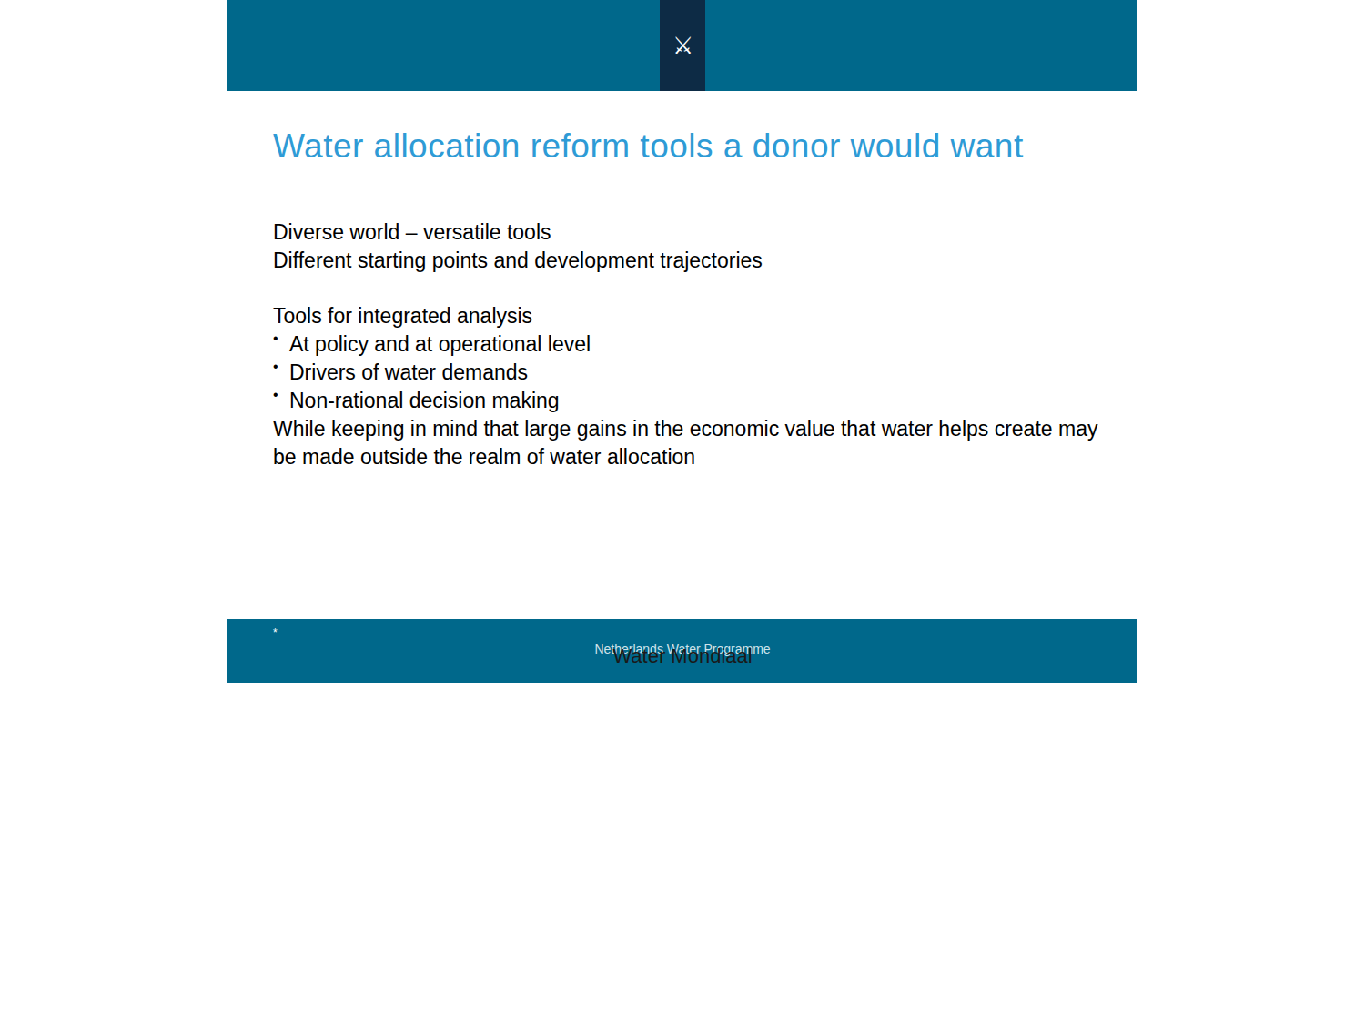⚔
Water allocation reform tools a donor would want
Diverse world – versatile tools
Different starting points and development trajectories
Tools for integrated analysis
At policy and at operational level
Drivers of water demands
Non-rational decision making
While keeping in mind that large gains in the economic value that water helps create may be made outside the realm of water allocation
*
Netherlands Water Programme
Water Mondiaal